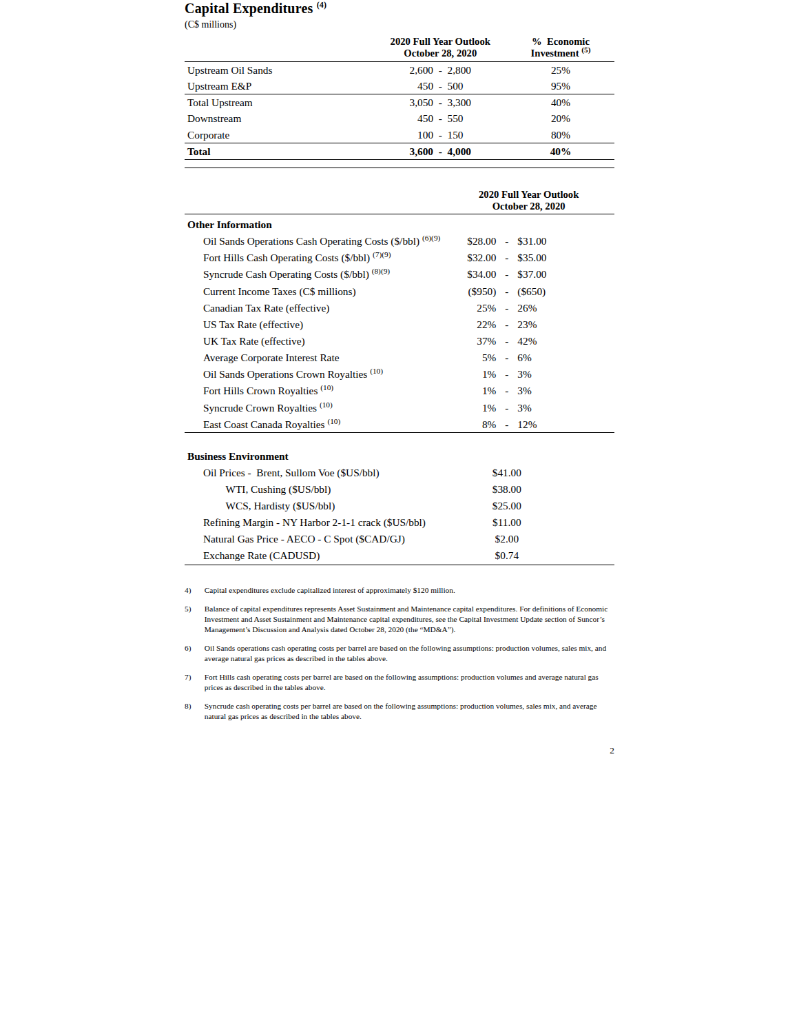Capital Expenditures (4)
(C$ millions)
| | 2020 Full Year Outlook October 28, 2020 | % Economic Investment (5) |
| --- | --- | --- |
| Upstream Oil Sands | 2,600 - 2,800 | 25% |
| Upstream E&P | 450 - 500 | 95% |
| Total Upstream | 3,050 - 3,300 | 40% |
| Downstream | 450 - 550 | 20% |
| Corporate | 100 - 150 | 80% |
| Total | 3,600 - 4,000 | 40% |
| | 2020 Full Year Outlook October 28, 2020 |
| Other Information | |
| Oil Sands Operations Cash Operating Costs ($/bbl) (6)(9) | $28.00 | - | $31.00 | |
| Fort Hills Cash Operating Costs ($/bbl) (7)(9) | $32.00 | - | $35.00 | |
| Syncrude Cash Operating Costs ($/bbl) (8)(9) | $34.00 | - | $37.00 | |
| Current Income Taxes (C$ millions) | ($950) | - | ($650) | |
| Canadian Tax Rate (effective) | 25% | - | 26% | |
| US Tax Rate (effective) | 22% | - | 23% | |
| UK Tax Rate (effective) | 37% | - | 42% | |
| Average Corporate Interest Rate | 5% | - | 6% | |
| Oil Sands Operations Crown Royalties (10) | 1% | - | 3% | |
| Fort Hills Crown Royalties (10) | 1% | - | 3% | |
| Syncrude Crown Royalties (10) | 1% | - | 3% | |
| East Coast Canada Royalties (10) | 8% | - | 12% | |
| Business Environment | |
| Oil Prices - Brent, Sullom Voe ($US/bbl) | $41.00 | |
| WTI, Cushing ($US/bbl) | $38.00 | |
| WCS, Hardisty ($US/bbl) | $25.00 | |
| Refining Margin - NY Harbor 2-1-1 crack ($US/bbl) | $11.00 | |
| Natural Gas Price - AECO - C Spot ($CAD/GJ) | $2.00 | |
| Exchange Rate (CADUSD) | $0.74 | |
4)
Capital expenditures exclude capitalized interest of approximately $120 million.
5)
Balance of capital expenditures represents Asset Sustainment and Maintenance capital expenditures. For definitions of Economic Investment and Asset Sustainment and Maintenance capital expenditures, see the Capital Investment Update section of Suncor’s Management’s Discussion and Analysis dated October 28, 2020 (the “MD&A”).
6)
Oil Sands operations cash operating costs per barrel are based on the following assumptions: production volumes, sales mix, and average natural gas prices as described in the tables above.
7)
Fort Hills cash operating costs per barrel are based on the following assumptions: production volumes and average natural gas prices as described in the tables above.
8)
Syncrude cash operating costs per barrel are based on the following assumptions: production volumes, sales mix, and average natural gas prices as described in the tables above.
2